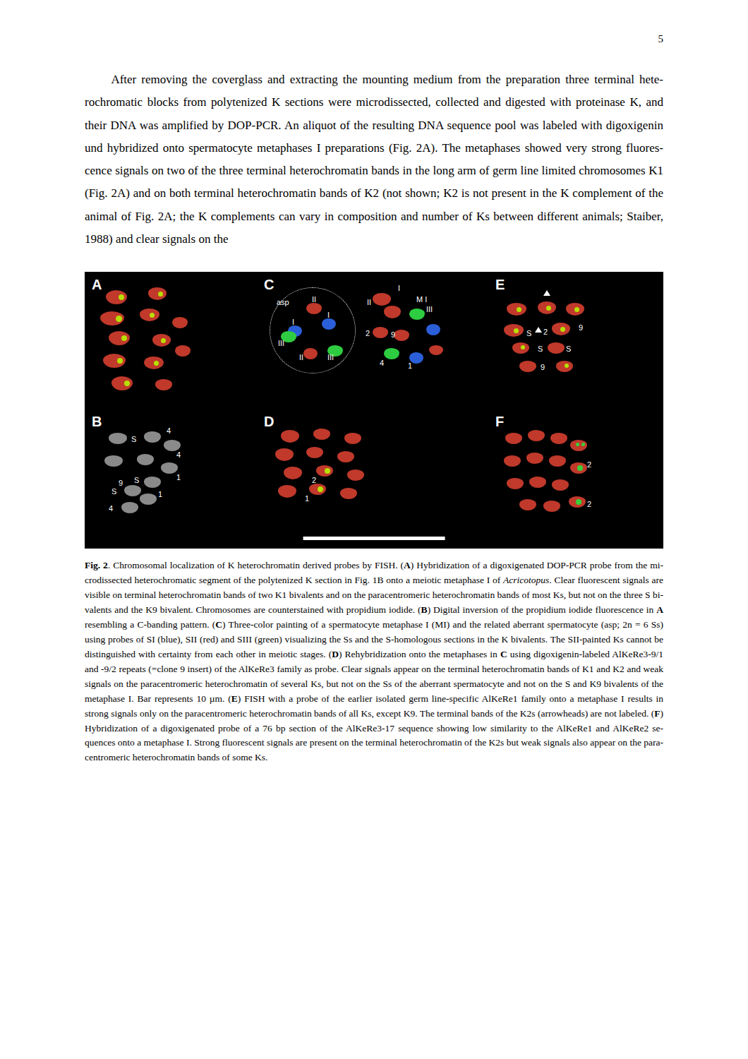5
After removing the coverglass and extracting the mounting medium from the preparation three terminal heterochromatic blocks from polytenized K sections were microdissected, collected and digested with proteinase K, and their DNA was amplified by DOP-PCR. An aliquot of the resulting DNA sequence pool was labeled with digoxigenin und hybridized onto spermatocyte metaphases I preparations (Fig. 2A). The metaphases showed very strong fluorescence signals on two of the three terminal heterochromatin bands in the long arm of germ line limited chromosomes K1 (Fig. 2A) and on both terminal heterochromatin bands of K2 (not shown; K2 is not present in the K complement of the animal of Fig. 2A; the K complements can vary in composition and number of Ks between different animals; Staiber, 1988) and clear signals on the
A
C
asp II
I
I
III
II
III
I M I
II
III
2
9
4
1
E
S
2
9
S
S
9
B
S
4
4
1 9 S
S
1
4
D
2
1
F
2
2
Fig. 2. Chromosomal localization of K heterochromatin derived probes by FISH. (A) Hybridization of a digoxigenated DOP-PCR probe from the microdissected heterochromatic segment of the polytenized K section in Fig. 1B onto a meiotic metaphase I of Acricotopus. Clear fluorescent signals are visible on terminal heterochromatin bands of two K1 bivalents and on the paracentromeric heterochromatin bands of most Ks, but not on the three S bivalents and the K9 bivalent. Chromosomes are counterstained with propidium iodide. (B) Digital inversion of the propidium iodide fluorescence in A resembling a C-banding pattern. (C) Three-color painting of a spermatocyte metaphase I (MI) and the related aberrant spermatocyte (asp; 2n = 6 Ss) using probes of SI (blue), SII (red) and SIII (green) visualizing the Ss and the S-homologous sections in the K bivalents. The SII-painted Ks cannot be distinguished with certainty from each other in meiotic stages. (D) Rehybridization onto the metaphases in C using digoxigenin-labeled AlKeRe3-9/1 and -9/2 repeats (=clone 9 insert) of the AlKeRe3 family as probe. Clear signals appear on the terminal heterochromatin bands of K1 and K2 and weak signals on the paracentromeric heterochromatin of several Ks, but not on the Ss of the aberrant spermatocyte and not on the S and K9 bivalents of the metaphase I. Bar represents 10 µm. (E) FISH with a probe of the earlier isolated germ line-specific AlKeRe1 family onto a metaphase I results in strong signals only on the paracentromeric heterochromatin bands of all Ks, except K9. The terminal bands of the K2s (arrowheads) are not labeled. (F) Hybridization of a digoxigenated probe of a 76 bp section of the AlKeRe3-17 sequence showing low similarity to the AlKeRe1 and AlKeRe2 sequences onto a metaphase I. Strong fluorescent signals are present on the terminal heterochromatin of the K2s but weak signals also appear on the paracentromeric heterochromatin bands of some Ks.